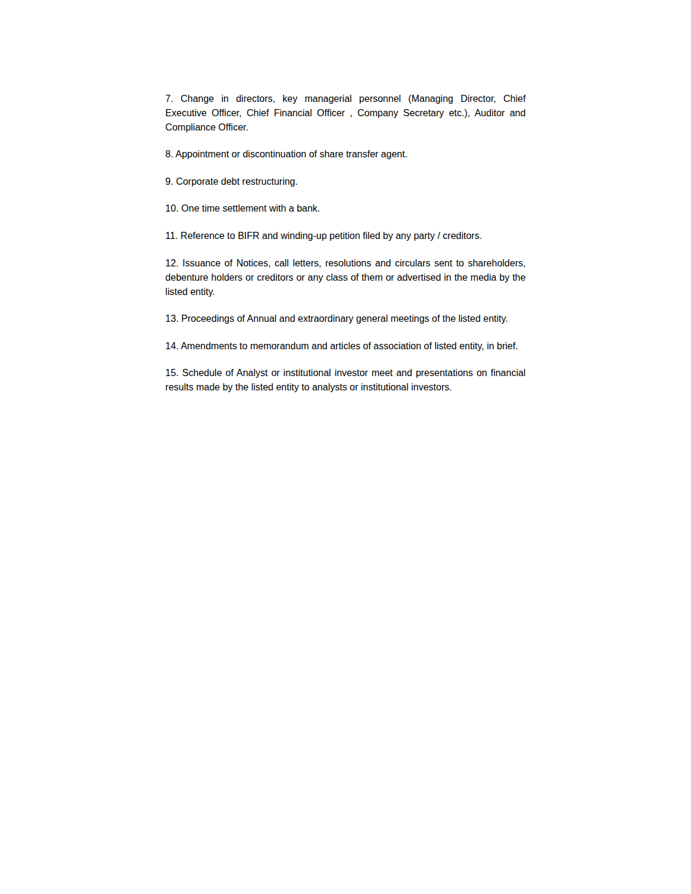7. Change in directors, key managerial personnel (Managing Director, Chief Executive Officer, Chief Financial Officer , Company Secretary etc.), Auditor and Compliance Officer.
8. Appointment or discontinuation of share transfer agent.
9. Corporate debt restructuring.
10. One time settlement with a bank.
11. Reference to BIFR and winding-up petition filed by any party / creditors.
12. Issuance of Notices, call letters, resolutions and circulars sent to shareholders, debenture holders or creditors or any class of them or advertised in the media by the listed entity.
13. Proceedings of Annual and extraordinary general meetings of the listed entity.
14. Amendments to memorandum and articles of association of listed entity, in brief.
15. Schedule of Analyst or institutional investor meet and presentations on financial results made by the listed entity to analysts or institutional investors.